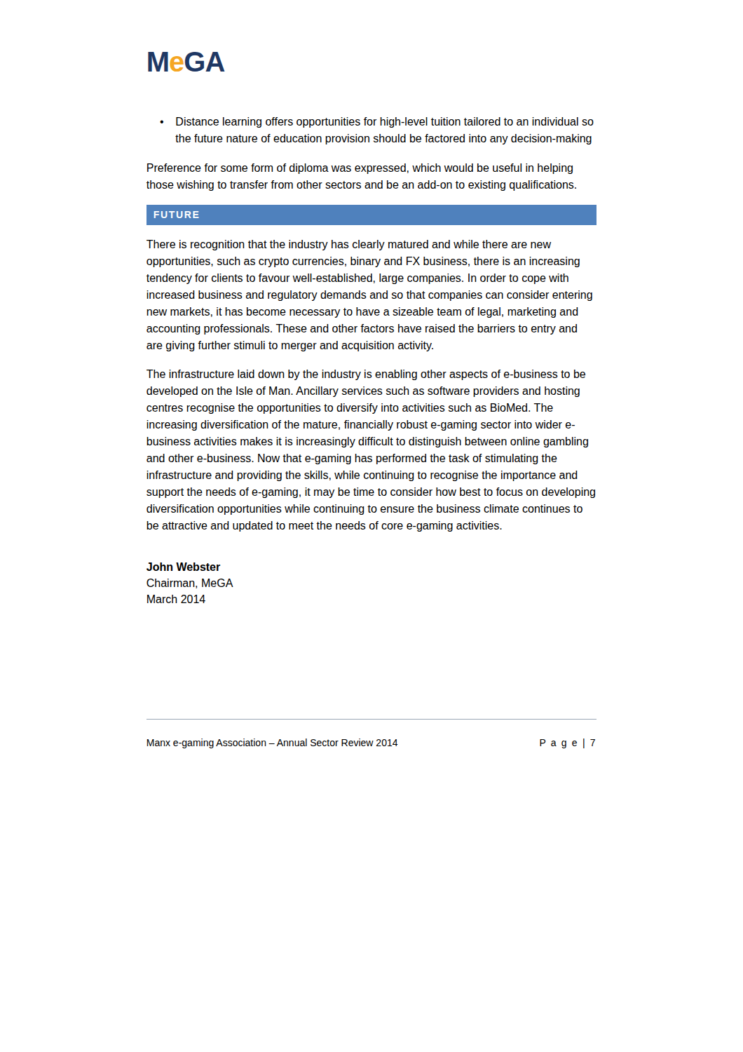Me GA
Distance learning offers opportunities for high-level tuition tailored to an individual so the future nature of education provision should be factored into any decision-making
Preference for some form of diploma was expressed, which would be useful in helping those wishing to transfer from other sectors and be an add-on to existing qualifications.
Future
There is recognition that the industry has clearly matured and while there are new opportunities, such as crypto currencies, binary and FX business, there is an increasing tendency for clients to favour well-established, large companies. In order to cope with increased business and regulatory demands and so that companies can consider entering new markets, it has become necessary to have a sizeable team of legal, marketing and accounting professionals. These and other factors have raised the barriers to entry and are giving further stimuli to merger and acquisition activity.
The infrastructure laid down by the industry is enabling other aspects of e-business to be developed on the Isle of Man. Ancillary services such as software providers and hosting centres recognise the opportunities to diversify into activities such as BioMed. The increasing diversification of the mature, financially robust e-gaming sector into wider e-business activities makes it is increasingly difficult to distinguish between online gambling and other e-business. Now that e-gaming has performed the task of stimulating the infrastructure and providing the skills, while continuing to recognise the importance and support the needs of e-gaming, it may be time to consider how best to focus on developing diversification opportunities while continuing to ensure the business climate continues to be attractive and updated to meet the needs of core e-gaming activities.
John Webster
Chairman, MeGA
March 2014
Manx e-gaming Association – Annual Sector Review 2014
P a g e | 7